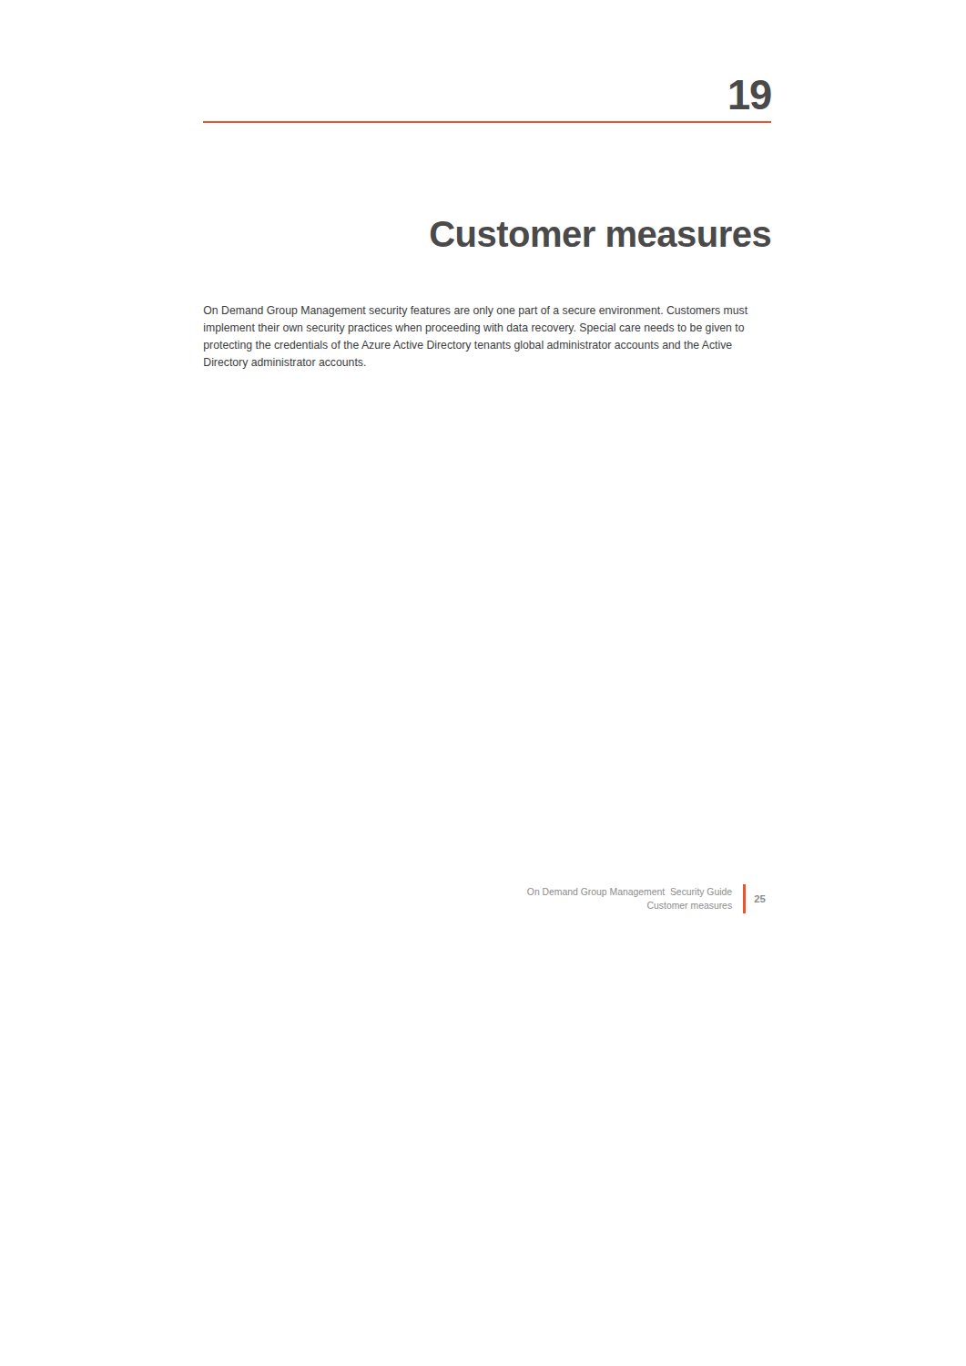19
Customer measures
On Demand Group Management security features are only one part of a secure environment. Customers must implement their own security practices when proceeding with data recovery. Special care needs to be given to protecting the credentials of the Azure Active Directory tenants global administrator accounts and the Active Directory administrator accounts.
On Demand Group Management Security Guide
Customer measures
25